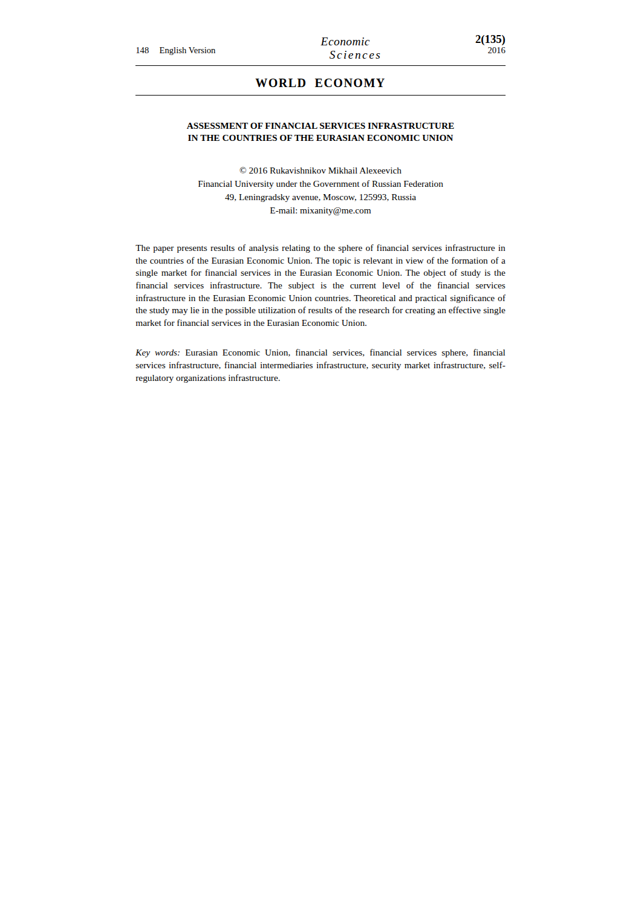148 English Version
Economic
Sciences
2(135)
2016
WORLD ECONOMY
ASSESSMENT OF FINANCIAL SERVICES INFRASTRUCTURE
IN THE COUNTRIES OF THE EURASIAN ECONOMIC UNION
© 2016 Rukavishnikov Mikhail Alexeevich
Financial University under the Government of Russian Federation
49, Leningradsky avenue, Moscow, 125993, Russia
E-mail: mixanity@me.com
The paper presents results of analysis relating to the sphere of financial services infrastructure in the countries of the Eurasian Economic Union. The topic is relevant in view of the formation of a single market for financial services in the Eurasian Economic Union. The object of study is the financial services infrastructure. The subject is the current level of the financial services infrastructure in the Eurasian Economic Union countries. Theoretical and practical significance of the study may lie in the possible utilization of results of the research for creating an effective single market for financial services in the Eurasian Economic Union.
Key words: Eurasian Economic Union, financial services, financial services sphere, financial services infrastructure, financial intermediaries infrastructure, security market infrastructure, self-regulatory organizations infrastructure.